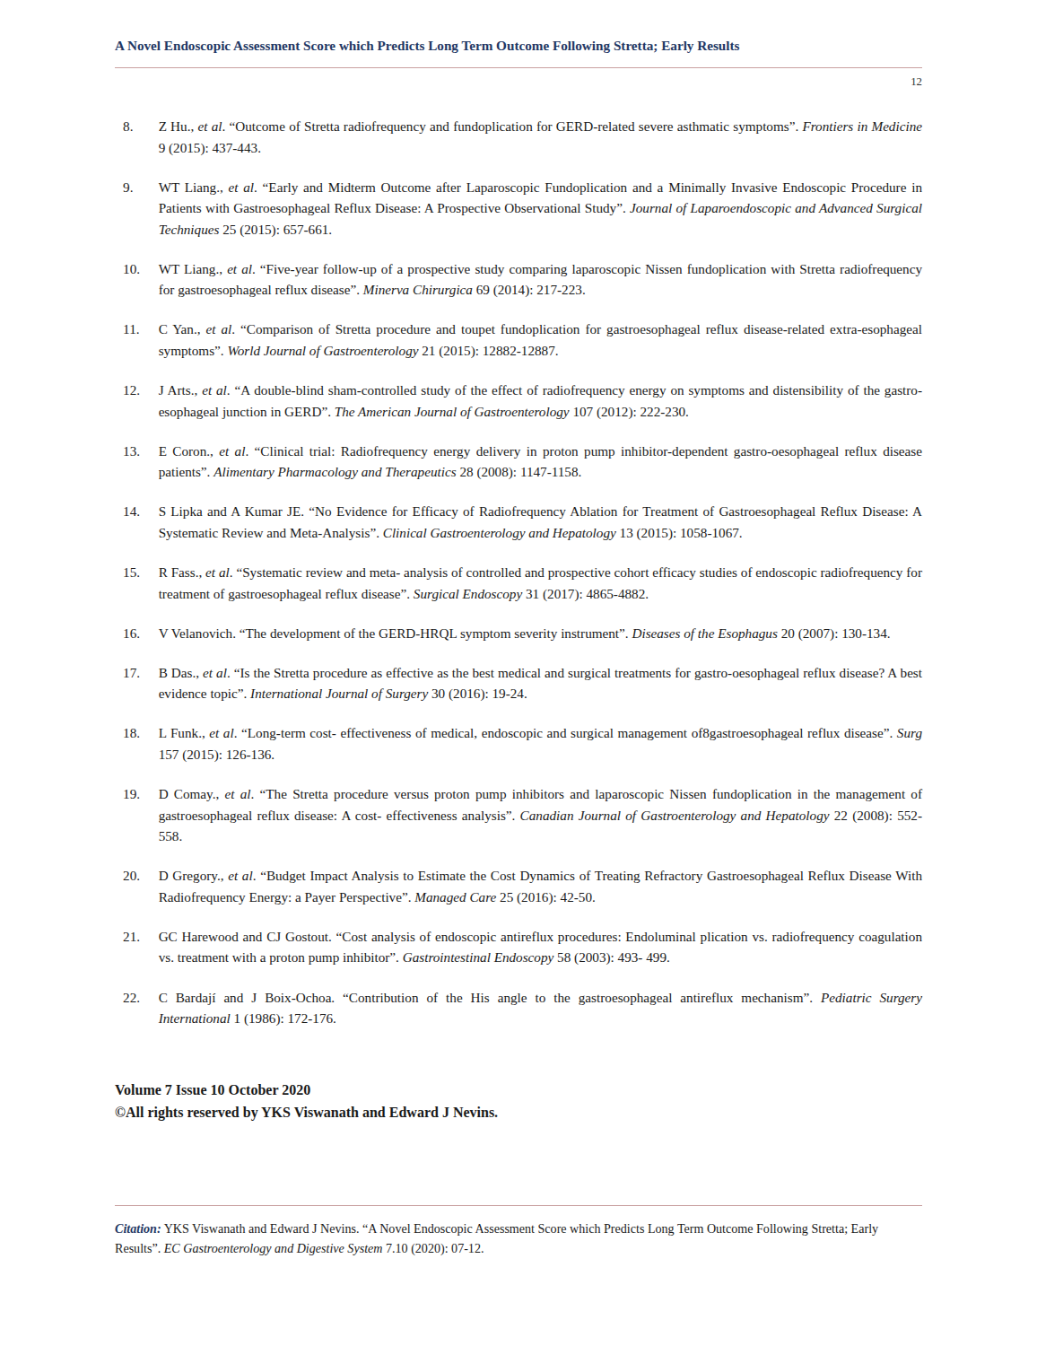A Novel Endoscopic Assessment Score which Predicts Long Term Outcome Following Stretta; Early Results
12
Z Hu., et al. “Outcome of Stretta radiofrequency and fundoplication for GERD-related severe asthmatic symptoms”. Frontiers in Medicine 9 (2015): 437-443.
WT Liang., et al. “Early and Midterm Outcome after Laparoscopic Fundoplication and a Minimally Invasive Endoscopic Procedure in Patients with Gastroesophageal Reflux Disease: A Prospective Observational Study”. Journal of Laparoendoscopic and Advanced Surgical Techniques 25 (2015): 657-661.
WT Liang., et al. “Five-year follow-up of a prospective study comparing laparoscopic Nissen fundoplication with Stretta radiofrequency for gastroesophageal reflux disease”. Minerva Chirurgica 69 (2014): 217-223.
C Yan., et al. “Comparison of Stretta procedure and toupet fundoplication for gastroesophageal reflux disease-related extra-esophageal symptoms”. World Journal of Gastroenterology 21 (2015): 12882-12887.
J Arts., et al. “A double-blind sham-controlled study of the effect of radiofrequency energy on symptoms and distensibility of the gastro- esophageal junction in GERD”. The American Journal of Gastroenterology 107 (2012): 222-230.
E Coron., et al. “Clinical trial: Radiofrequency energy delivery in proton pump inhibitor-dependent gastro-oesophageal reflux disease patients”. Alimentary Pharmacology and Therapeutics 28 (2008): 1147-1158.
S Lipka and A Kumar JE. “No Evidence for Efficacy of Radiofrequency Ablation for Treatment of Gastroesophageal Reflux Disease: A Systematic Review and Meta-Analysis”. Clinical Gastroenterology and Hepatology 13 (2015): 1058-1067.
R Fass., et al. “Systematic review and meta- analysis of controlled and prospective cohort efficacy studies of endoscopic radiofrequency for treatment of gastroesophageal reflux disease”. Surgical Endoscopy 31 (2017): 4865-4882.
V Velanovich. “The development of the GERD-HRQL symptom severity instrument”. Diseases of the Esophagus 20 (2007): 130-134.
B Das., et al. “Is the Stretta procedure as effective as the best medical and surgical treatments for gastro-oesophageal reflux disease? A best evidence topic”. International Journal of Surgery 30 (2016): 19-24.
L Funk., et al. “Long-term cost- effectiveness of medical, endoscopic and surgical management of8gastroesophageal reflux disease”. Surg 157 (2015): 126-136.
D Comay., et al. “The Stretta procedure versus proton pump inhibitors and laparoscopic Nissen fundoplication in the management of gastroesophageal reflux disease: A cost- effectiveness analysis”. Canadian Journal of Gastroenterology and Hepatology 22 (2008): 552-558.
D Gregory., et al. “Budget Impact Analysis to Estimate the Cost Dynamics of Treating Refractory Gastroesophageal Reflux Disease With Radiofrequency Energy: a Payer Perspective”. Managed Care 25 (2016): 42-50.
GC Harewood and CJ Gostout. “Cost analysis of endoscopic antireflux procedures: Endoluminal plication vs. radiofrequency coagulation vs. treatment with a proton pump inhibitor”. Gastrointestinal Endoscopy 58 (2003): 493- 499.
C Bardají and J Boix-Ochoa. “Contribution of the His angle to the gastroesophageal antireflux mechanism”. Pediatric Surgery International 1 (1986): 172-176.
Volume 7 Issue 10 October 2020
©All rights reserved by YKS Viswanath and Edward J Nevins.
Citation: YKS Viswanath and Edward J Nevins. “A Novel Endoscopic Assessment Score which Predicts Long Term Outcome Following Stretta; Early Results”. EC Gastroenterology and Digestive System 7.10 (2020): 07-12.